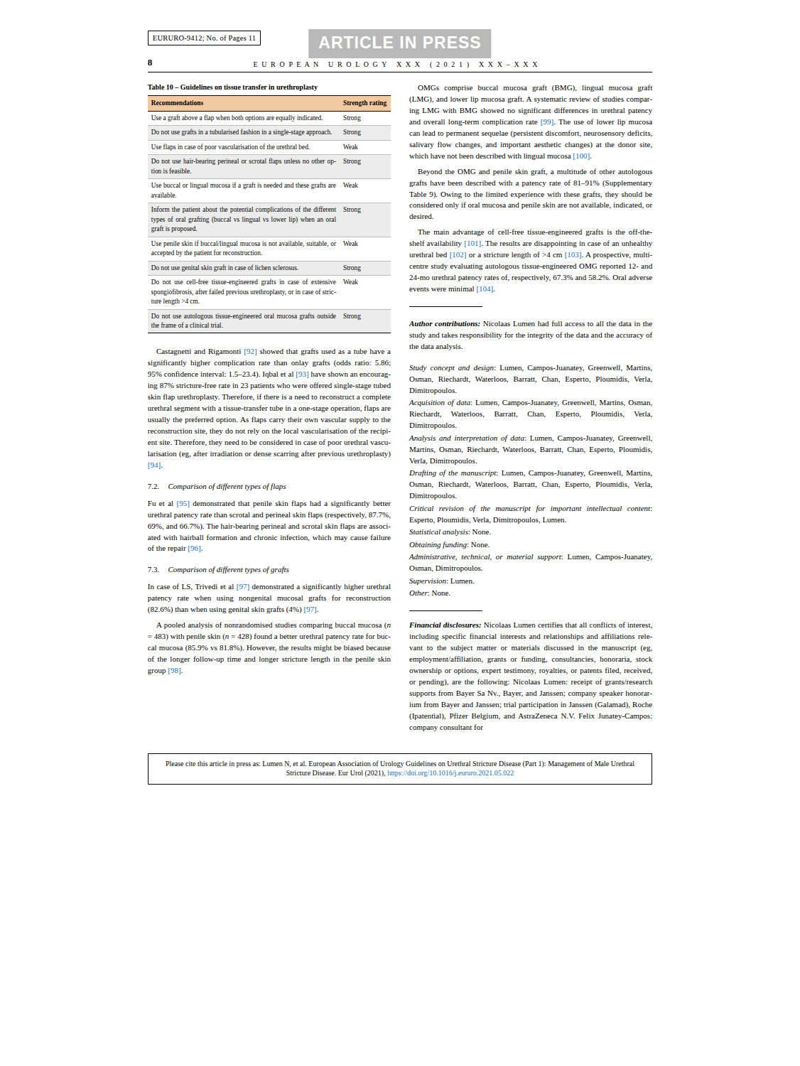EURURO-9412; No. of Pages 11
ARTICLE IN PRESS
8
E U R O P E A N U R O L O G Y X X X ( 2 0 2 1 ) X X X – X X X
Table 10 – Guidelines on tissue transfer in urethroplasty
| Recommendations | Strength rating |
| --- | --- |
| Use a graft above a flap when both options are equally indicated. | Strong |
| Do not use grafts in a tubularised fashion in a single-stage approach. | Strong |
| Use flaps in case of poor vascularisation of the urethral bed. | Weak |
| Do not use hair-bearing perineal or scrotal flaps unless no other option is feasible. | Strong |
| Use buccal or lingual mucosa if a graft is needed and these grafts are available. | Weak |
| Inform the patient about the potential complications of the different types of oral grafting (buccal vs lingual vs lower lip) when an oral graft is proposed. | Strong |
| Use penile skin if buccal/lingual mucosa is not available, suitable, or accepted by the patient for reconstruction. | Weak |
| Do not use genital skin graft in case of lichen sclerosus. | Strong |
| Do not use cell-free tissue-engineered grafts in case of extensive spongiofibrosis, after failed previous urethroplasty, or in case of stricture length >4 cm. | Weak |
| Do not use autologous tissue-engineered oral mucosa grafts outside the frame of a clinical trial. | Strong |
Castagnetti and Rigamonti [92] showed that grafts used as a tube have a significantly higher complication rate than onlay grafts (odds ratio: 5.86; 95% confidence interval: 1.5–23.4). Iqbal et al [93] have shown an encouraging 87% stricture-free rate in 23 patients who were offered single-stage tubed skin flap urethroplasty. Therefore, if there is a need to reconstruct a complete urethral segment with a tissue-transfer tube in a one-stage operation, flaps are usually the preferred option. As flaps carry their own vascular supply to the reconstruction site, they do not rely on the local vascularisation of the recipient site. Therefore, they need to be considered in case of poor urethral vascularisation (eg, after irradiation or dense scarring after previous urethroplasty) [94].
7.2. Comparison of different types of flaps
Fu et al [95] demonstrated that penile skin flaps had a significantly better urethral patency rate than scrotal and perineal skin flaps (respectively, 87.7%, 69%, and 66.7%). The hair-bearing perineal and scrotal skin flaps are associated with hairball formation and chronic infection, which may cause failure of the repair [96].
7.3. Comparison of different types of grafts
In case of LS, Trivedi et al [97] demonstrated a significantly higher urethral patency rate when using nongenital mucosal grafts for reconstruction (82.6%) than when using genital skin grafts (4%) [97].
A pooled analysis of nonrandomised studies comparing buccal mucosa (n = 483) with penile skin (n = 428) found a better urethral patency rate for buccal mucosa (85.9% vs 81.8%). However, the results might be biased because of the longer follow-up time and longer stricture length in the penile skin group [98].
OMGs comprise buccal mucosa graft (BMG), lingual mucosa graft (LMG), and lower lip mucosa graft. A systematic review of studies comparing LMG with BMG showed no significant differences in urethral patency and overall long-term complication rate [99]. The use of lower lip mucosa can lead to permanent sequelae (persistent discomfort, neurosensory deficits, salivary flow changes, and important aesthetic changes) at the donor site, which have not been described with lingual mucosa [100].
Beyond the OMG and penile skin graft, a multitude of other autologous grafts have been described with a patency rate of 81–91% (Supplementary Table 9). Owing to the limited experience with these grafts, they should be considered only if oral mucosa and penile skin are not available, indicated, or desired.
The main advantage of cell-free tissue-engineered grafts is the off-the-shelf availability [101]. The results are disappointing in case of an unhealthy urethral bed [102] or a stricture length of >4 cm [103]. A prospective, multicentre study evaluating autologous tissue-engineered OMG reported 12- and 24-mo urethral patency rates of, respectively, 67.3% and 58.2%. Oral adverse events were minimal [104].
Author contributions: Nicolaas Lumen had full access to all the data in the study and takes responsibility for the integrity of the data and the accuracy of the data analysis.
Study concept and design: Lumen, Campos-Juanatey, Greenwell, Martins, Osman, Riechardt, Waterloos, Barratt, Chan, Esperto, Ploumidis, Verla, Dimitropoulos.
Acquisition of data: Lumen, Campos-Juanatey, Greenwell, Martins, Osman, Riechardt, Waterloos, Barratt, Chan, Esperto, Ploumidis, Verla, Dimitropoulos.
Analysis and interpretation of data: Lumen, Campos-Juanatey, Greenwell, Martins, Osman, Riechardt, Waterloos, Barratt, Chan, Esperto, Ploumidis, Verla, Dimitropoulos.
Drafting of the manuscript: Lumen, Campos-Juanatey, Greenwell, Martins, Osman, Riechardt, Waterloos, Barratt, Chan, Esperto, Ploumidis, Verla, Dimitropoulos.
Critical revision of the manuscript for important intellectual content: Esperto, Ploumidis, Verla, Dimitropoulos, Lumen.
Statistical analysis: None.
Obtaining funding: None.
Administrative, technical, or material support: Lumen, Campos-Juanatey, Osman, Dimitropoulos.
Supervision: Lumen.
Other: None.
Financial disclosures: Nicolaas Lumen certifies that all conflicts of interest, including specific financial interests and relationships and affiliations relevant to the subject matter or materials discussed in the manuscript (eg, employment/affiliation, grants or funding, consultancies, honoraria, stock ownership or options, expert testimony, royalties, or patents filed, received, or pending), are the following: Nicolaas Lumen: receipt of grants/research supports from Bayer Sa Nv., Bayer, and Janssen; company speaker honorarium from Bayer and Janssen; trial participation in Janssen (Galamad), Roche (Ipatential), Pfizer Belgium, and AstraZeneca N.V. Felix Junatey-Campos: company consultant for
Please cite this article in press as: Lumen N, et al. European Association of Urology Guidelines on Urethral Stricture Disease (Part 1): Management of Male Urethral Stricture Disease. Eur Urol (2021), https://doi.org/10.1016/j.eururo.2021.05.022